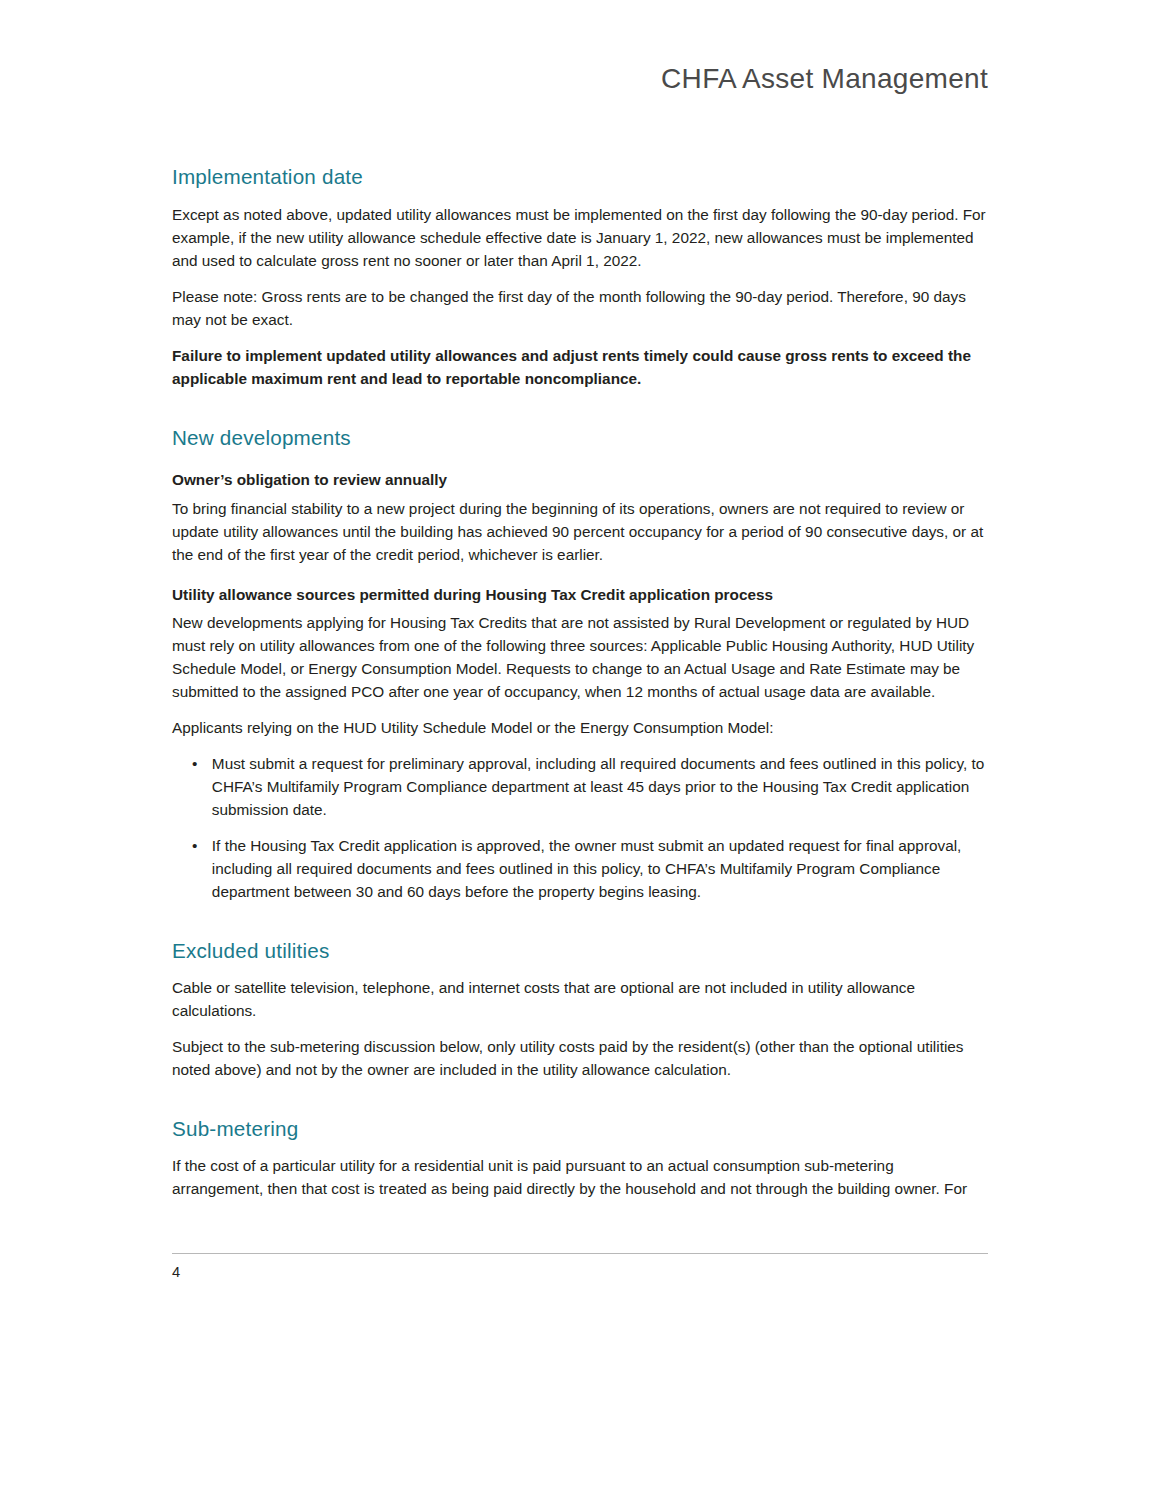CHFA Asset Management
Implementation date
Except as noted above, updated utility allowances must be implemented on the first day following the 90-day period. For example, if the new utility allowance schedule effective date is January 1, 2022, new allowances must be implemented and used to calculate gross rent no sooner or later than April 1, 2022.
Please note: Gross rents are to be changed the first day of the month following the 90-day period. Therefore, 90 days may not be exact.
Failure to implement updated utility allowances and adjust rents timely could cause gross rents to exceed the applicable maximum rent and lead to reportable noncompliance.
New developments
Owner’s obligation to review annually
To bring financial stability to a new project during the beginning of its operations, owners are not required to review or update utility allowances until the building has achieved 90 percent occupancy for a period of 90 consecutive days, or at the end of the first year of the credit period, whichever is earlier.
Utility allowance sources permitted during Housing Tax Credit application process
New developments applying for Housing Tax Credits that are not assisted by Rural Development or regulated by HUD must rely on utility allowances from one of the following three sources: Applicable Public Housing Authority, HUD Utility Schedule Model, or Energy Consumption Model. Requests to change to an Actual Usage and Rate Estimate may be submitted to the assigned PCO after one year of occupancy, when 12 months of actual usage data are available.
Applicants relying on the HUD Utility Schedule Model or the Energy Consumption Model:
Must submit a request for preliminary approval, including all required documents and fees outlined in this policy, to CHFA’s Multifamily Program Compliance department at least 45 days prior to the Housing Tax Credit application submission date.
If the Housing Tax Credit application is approved, the owner must submit an updated request for final approval, including all required documents and fees outlined in this policy, to CHFA’s Multifamily Program Compliance department between 30 and 60 days before the property begins leasing.
Excluded utilities
Cable or satellite television, telephone, and internet costs that are optional are not included in utility allowance calculations.
Subject to the sub-metering discussion below, only utility costs paid by the resident(s) (other than the optional utilities noted above) and not by the owner are included in the utility allowance calculation.
Sub-metering
If the cost of a particular utility for a residential unit is paid pursuant to an actual consumption sub-metering arrangement, then that cost is treated as being paid directly by the household and not through the building owner. For
4